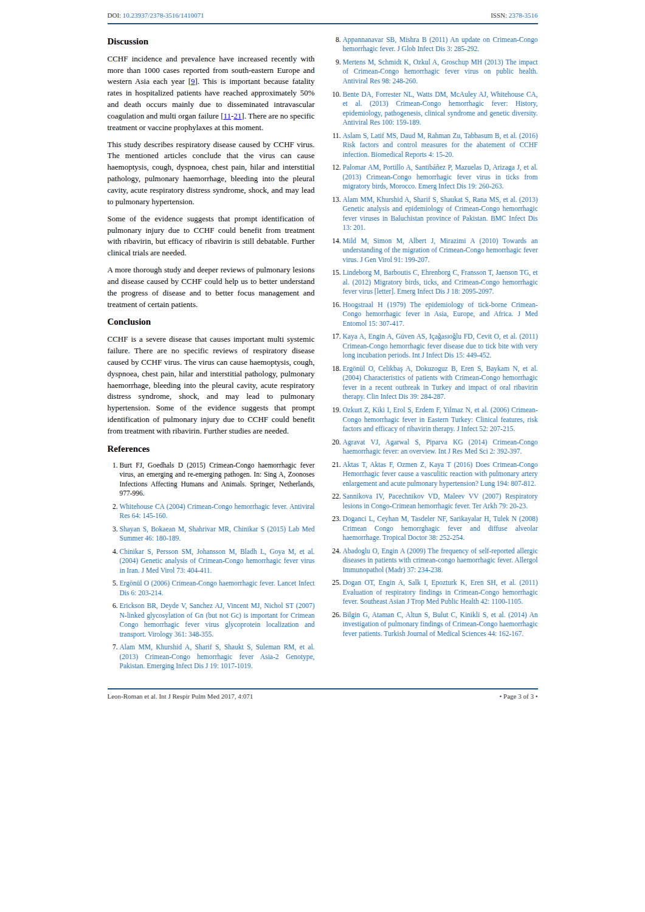DOI: 10.23937/2378-3516/1410071
ISSN: 2378-3516
Discussion
CCHF incidence and prevalence have increased recently with more than 1000 cases reported from south-eastern Europe and western Asia each year [9]. This is important because fatality rates in hospitalized patients have reached approximately 50% and death occurs mainly due to disseminated intravascular coagulation and multi organ failure [11-21]. There are no specific treatment or vaccine prophylaxes at this moment.
This study describes respiratory disease caused by CCHF virus. The mentioned articles conclude that the virus can cause haemoptysis, cough, dyspnoea, chest pain, hilar and interstitial pathology, pulmonary haemorrhage, bleeding into the pleural cavity, acute respiratory distress syndrome, shock, and may lead to pulmonary hypertension.
Some of the evidence suggests that prompt identification of pulmonary injury due to CCHF could benefit from treatment with ribavirin, but efficacy of ribavirin is still debatable. Further clinical trials are needed.
A more thorough study and deeper reviews of pulmonary lesions and disease caused by CCHF could help us to better understand the progress of disease and to better focus management and treatment of certain patients.
Conclusion
CCHF is a severe disease that causes important multi systemic failure. There are no specific reviews of respiratory disease caused by CCHF virus. The virus can cause haemoptysis, cough, dyspnoea, chest pain, hilar and interstitial pathology, pulmonary haemorrhage, bleeding into the pleural cavity, acute respiratory distress syndrome, shock, and may lead to pulmonary hypertension. Some of the evidence suggests that prompt identification of pulmonary injury due to CCHF could benefit from treatment with ribavirin. Further studies are needed.
References
Burt FJ, Goedhals D (2015) Crimean-Congo haemorrhagic fever virus, an emerging and re-emerging pathogen. In: Sing A, Zoonoses Infections Affecting Humans and Animals. Springer, Netherlands, 977-996.
Whitehouse CA (2004) Crimean-Congo hemorrhagic fever. Antiviral Res 64: 145-160.
Shayan S, Bokaean M, Shahrivar MR, Chinikar S (2015) Lab Med Summer 46: 180-189.
Chinikar S, Persson SM, Johansson M, Bladh L, Goya M, et al. (2004) Genetic analysis of Crimean-Congo hemorrhagic fever virus in Iran. J Med Virol 73: 404-411.
Ergönül O (2006) Crimean-Congo haemorrhagic fever. Lancet Infect Dis 6: 203-214.
Erickson BR, Deyde V, Sanchez AJ, Vincent MJ, Nichol ST (2007) N-linked glycosylation of Gn (but not Gc) is important for Crimean Congo hemorrhagic fever virus glycoprotein localization and transport. Virology 361: 348-355.
Alam MM, Khurshid A, Sharif S, Shaukt S, Suleman RM, et al. (2013) Crimean-Congo hemorrhagic fever Asia-2 Genotype, Pakistan. Emerging Infect Dis J 19: 1017-1019.
Appannanavar SB, Mishra B (2011) An update on Crimean-Congo hemorrhagic fever. J Glob Infect Dis 3: 285-292.
Mertens M, Schmidt K, Ozkul A, Groschup MH (2013) The impact of Crimean-Congo hemorrhagic fever virus on public health. Antiviral Res 98: 248-260.
Bente DA, Forrester NL, Watts DM, McAuley AJ, Whitehouse CA, et al. (2013) Crimean-Congo hemorrhagic fever: History, epidemiology, pathogenesis, clinical syndrome and genetic diversity. Antiviral Res 100: 159-189.
Aslam S, Latif MS, Daud M, Rahman Zu, Tabbasum B, et al. (2016) Risk factors and control measures for the abatement of CCHF infection. Biomedical Reports 4: 15-20.
Palomar AM, Portillo A, Santibáñez P, Mazuelas D, Arizaga J, et al. (2013) Crimean-Congo hemorrhagic fever virus in ticks from migratory birds, Morocco. Emerg Infect Dis 19: 260-263.
Alam MM, Khurshid A, Sharif S, Shaukat S, Rana MS, et al. (2013) Genetic analysis and epidemiology of Crimean-Congo hemorrhagic fever viruses in Baluchistan province of Pakistan. BMC Infect Dis 13: 201.
Mild M, Simon M, Albert J, Mirazimi A (2010) Towards an understanding of the migration of Crimean-Congo hemorrhagic fever virus. J Gen Virol 91: 199-207.
Lindeborg M, Barboutis C, Ehrenborg C, Fransson T, Jaenson TG, et al. (2012) Migratory birds, ticks, and Crimean-Congo hemorrhagic fever virus [letter]. Emerg Infect Dis J 18: 2095-2097.
Hoogstraal H (1979) The epidemiology of tick-borne Crimean-Congo hemorrhagic fever in Asia, Europe, and Africa. J Med Entomol 15: 307-417.
Kaya A, Engin A, Güven AS, Içağasıoğlu FD, Cevit O, et al. (2011) Crimean-Congo hemorrhagic fever disease due to tick bite with very long incubation periods. Int J Infect Dis 15: 449-452.
Ergönül O, Celikbaş A, Dokuzoguz B, Eren S, Baykam N, et al. (2004) Characteristics of patients with Crimean-Congo hemorrhagic fever in a recent outbreak in Turkey and impact of oral ribavirin therapy. Clin Infect Dis 39: 284-287.
Ozkurt Z, Kiki I, Erol S, Erdem F, Yilmaz N, et al. (2006) Crimean-Congo hemorrhagic fever in Eastern Turkey: Clinical features, risk factors and efficacy of ribavirin therapy. J Infect 52: 207-215.
Agravat VJ, Agarwal S, Piparva KG (2014) Crimean-Congo haemorrhagic fever: an overview. Int J Res Med Sci 2: 392-397.
Aktas T, Aktas F, Ozmen Z, Kaya T (2016) Does Crimean-Congo Hemorrhagic fever cause a vasculitic reaction with pulmonary artery enlargement and acute pulmonary hypertension? Lung 194: 807-812.
Sannikova IV, Pacechnikov VD, Maleev VV (2007) Respiratory lesions in Congo-Crimean hemorrhagic fever. Ter Arkh 79: 20-23.
Doganci L, Ceyhan M, Tasdeler NF, Sarikayalar H, Tulek N (2008) Crimean Congo hemorrghagic fever and diffuse alveolar haemorrhage. Tropical Doctor 38: 252-254.
Abadoglu O, Engin A (2009) The frequency of self-reported allergic diseases in patients with crimean-congo haemorrhagic fever. Allergol Immunopathol (Madr) 37: 234-238.
Dogan OT, Engin A, Salk I, Epozturk K, Eren SH, et al. (2011) Evaluation of respiratory findings in Crimean-Congo hemorrhagic fever. Southeast Asian J Trop Med Public Health 42: 1100-1105.
Bilgin G, Ataman C, Altun S, Bulut C, Kinikli S, et al. (2014) An investigation of pulmonary findings of Crimean-Congo haemorrhagic fever patients. Turkish Journal of Medical Sciences 44: 162-167.
Leon-Roman et al. Int J Respir Pulm Med 2017, 4:071
• Page 3 of 3 •